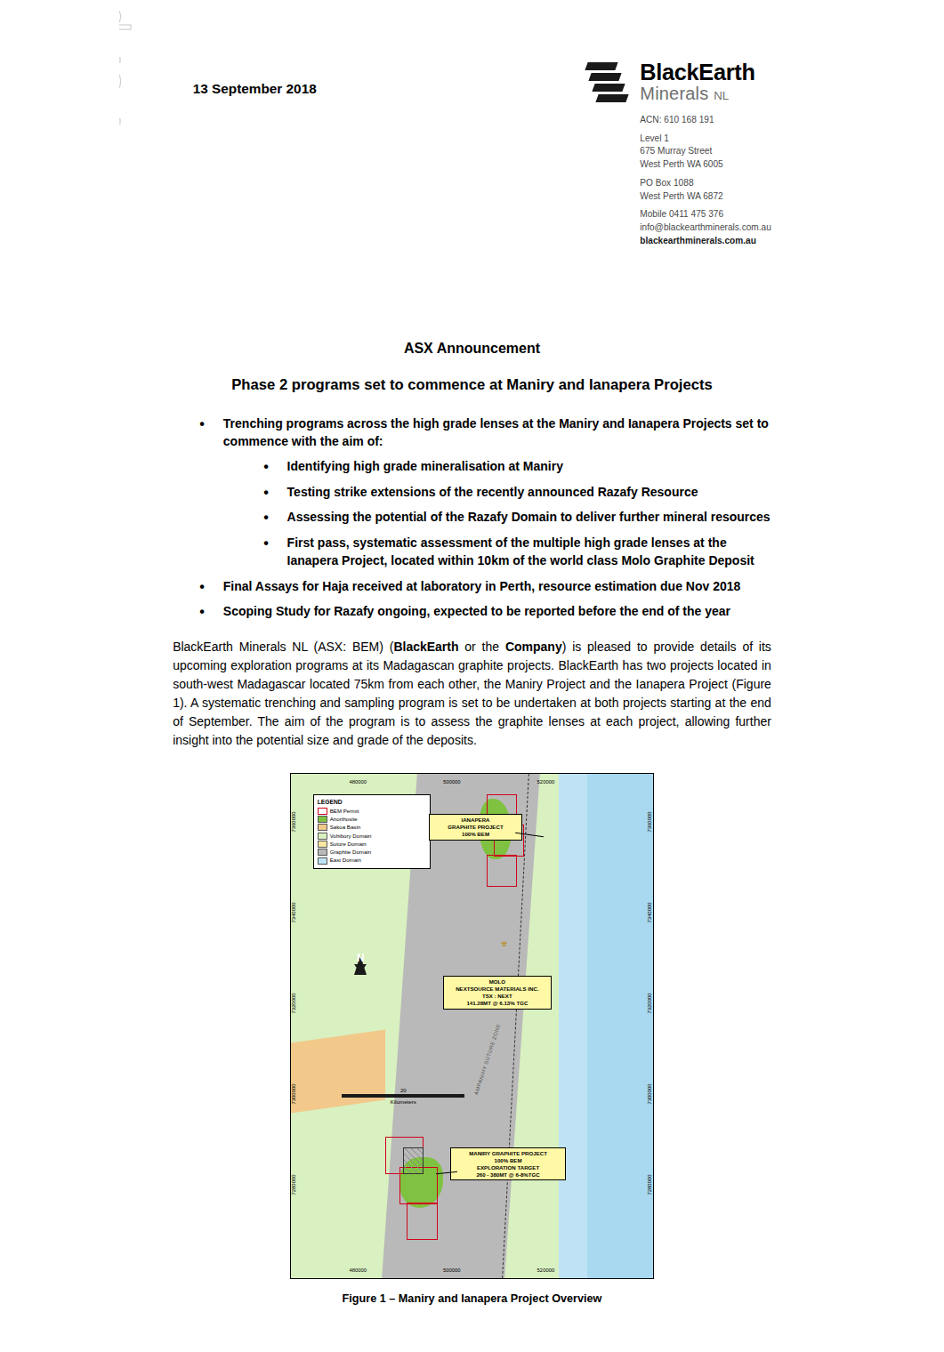For personal use only
13 September 2018
BlackEarth
Minerals NL
ACN: 610 168 191
Level 1
675 Murray Street
West Perth WA 6005
PO Box 1088
West Perth WA 6872
Mobile 0411 475 376
info@blackearthminerals.com.au
blackearthminerals.com.au
ASX Announcement
Phase 2 programs set to commence at Maniry and Ianapera Projects
Trenching programs across the high grade lenses at the Maniry and Ianapera Projects set to commence with the aim of:
Identifying high grade mineralisation at Maniry
Testing strike extensions of the recently announced Razafy Resource
Assessing the potential of the Razafy Domain to deliver further mineral resources
First pass, systematic assessment of the multiple high grade lenses at the Ianapera Project, located within 10km of the world class Molo Graphite Deposit
Final Assays for Haja received at laboratory in Perth, resource estimation due Nov 2018
Scoping Study for Razafy ongoing, expected to be reported before the end of the year
BlackEarth Minerals NL (ASX: BEM) (BlackEarth or the Company) is pleased to provide details of its upcoming exploration programs at its Madagascan graphite projects. BlackEarth has two projects located in south-west Madagascar located 75km from each other, the Maniry Project and the Ianapera Project (Figure 1). A systematic trenching and sampling program is set to be undertaken at both projects starting at the end of September. The aim of the program is to assess the graphite lenses at each project, allowing further insight into the potential size and grade of the deposits.
LEGEND
BEM Permit
Anorthosite
Sakoa Basin
Vohibory Domain
Suture Domain
Graphite Domain
East Domain
IANAPERA
GRAPHITE PROJECT
100% BEM
MOLO
NEXTSOURCE MATERIALS INC.
TSX : NEXT
141.28MT @ 6.13% TGC
MANIRY GRAPHITE PROJECT
100% BEM
EXPLORATION TARGET
260 - 380MT @ 6-8%TGC
☢
N
20
Kilometers
AMPANIHY SUTURE ZONE
480000
500000
520000
480000
500000
520000
7360000
7340000
7320000
7300000
7280000
7360000
7340000
7320000
7300000
7280000
Figure 1 – Maniry and Ianapera Project Overview